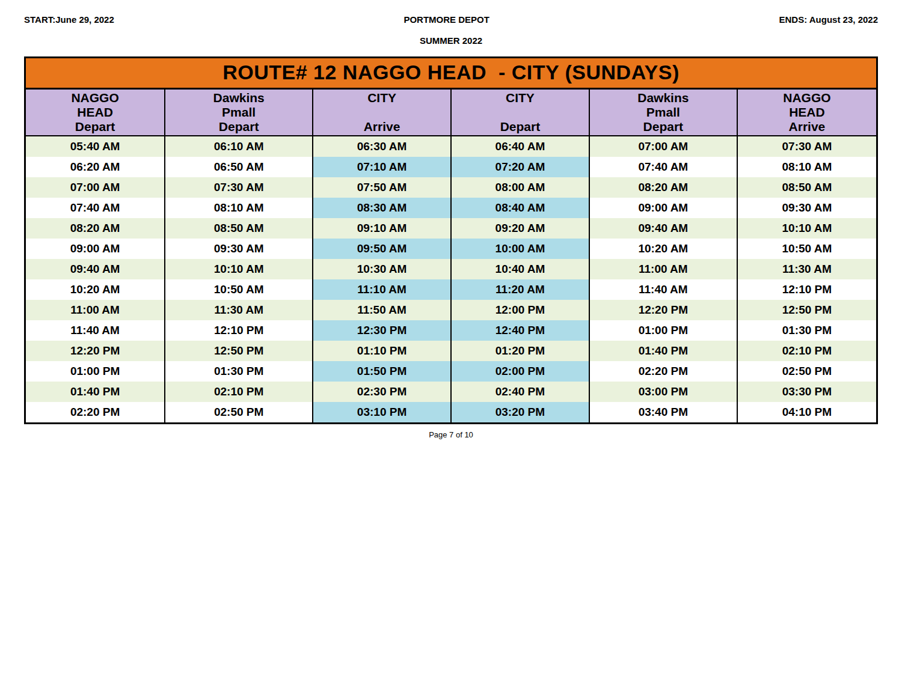START:June 29, 2022
PORTMORE DEPOT
ENDS: August 23, 2022
SUMMER 2022
ROUTE# 12 NAGGO HEAD - CITY (SUNDAYS)
| NAGGO HEAD Depart | Dawkins Pmall Depart | CITY Arrive | CITY Depart | Dawkins Pmall Depart | NAGGO HEAD Arrive |
| --- | --- | --- | --- | --- | --- |
| 05:40 AM | 06:10 AM | 06:30 AM | 06:40 AM | 07:00 AM | 07:30 AM |
| 06:20 AM | 06:50 AM | 07:10 AM | 07:20 AM | 07:40 AM | 08:10 AM |
| 07:00 AM | 07:30 AM | 07:50 AM | 08:00 AM | 08:20 AM | 08:50 AM |
| 07:40 AM | 08:10 AM | 08:30 AM | 08:40 AM | 09:00 AM | 09:30 AM |
| 08:20 AM | 08:50 AM | 09:10 AM | 09:20 AM | 09:40 AM | 10:10 AM |
| 09:00 AM | 09:30 AM | 09:50 AM | 10:00 AM | 10:20 AM | 10:50 AM |
| 09:40 AM | 10:10 AM | 10:30 AM | 10:40 AM | 11:00 AM | 11:30 AM |
| 10:20 AM | 10:50 AM | 11:10 AM | 11:20 AM | 11:40 AM | 12:10 PM |
| 11:00 AM | 11:30 AM | 11:50 AM | 12:00 PM | 12:20 PM | 12:50 PM |
| 11:40 AM | 12:10 PM | 12:30 PM | 12:40 PM | 01:00 PM | 01:30 PM |
| 12:20 PM | 12:50 PM | 01:10 PM | 01:20 PM | 01:40 PM | 02:10 PM |
| 01:00 PM | 01:30 PM | 01:50 PM | 02:00 PM | 02:20 PM | 02:50 PM |
| 01:40 PM | 02:10 PM | 02:30 PM | 02:40 PM | 03:00 PM | 03:30 PM |
| 02:20 PM | 02:50 PM | 03:10 PM | 03:20 PM | 03:40 PM | 04:10 PM |
Page 7 of 10